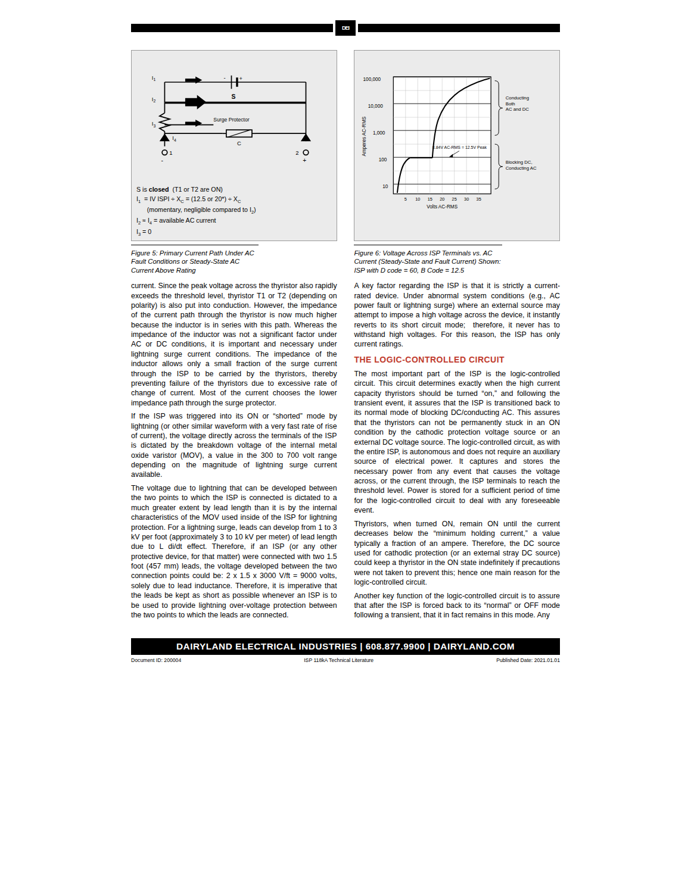DEI
- + I1 I2 S I3 Surge Protector C 1 - I4 2 +
S is closed (T1 or T2 are ON)
I1 = IV ISPI ÷ XC = (12.5 or 20*) ÷ XC
(momentary, negligible compared to I2)
I2 ≈ I4 = available AC current
I3 = 0
* "B" Code Value
Figure 5: Primary Current Path Under AC Fault Conditions or Steady-State AC Current Above Rating
100,000 10,000 1,000 100 10 Amperes AC-RMS 8.84V AC-RMS = 12.5V Peak 5 10 15 20 25 30 35 Volts AC-RMS Conducting Both AC and DC Blocking DC, Conducting AC
Figure 6: Voltage Across ISP Terminals vs. AC Current (Steady-State and Fault Current) Shown: ISP with D code = 60, B Code = 12.5
current. Since the peak voltage across the thyristor also rapidly exceeds the threshold level, thyristor T1 or T2 (depending on polarity) is also put into conduction. However, the impedance of the current path through the thyristor is now much higher because the inductor is in series with this path. Whereas the impedance of the inductor was not a significant factor under AC or DC conditions, it is important and necessary under lightning surge current conditions. The impedance of the inductor allows only a small fraction of the surge current through the ISP to be carried by the thyristors, thereby preventing failure of the thyristors due to excessive rate of change of current. Most of the current chooses the lower impedance path through the surge protector.
If the ISP was triggered into its ON or “shorted” mode by lightning (or other similar waveform with a very fast rate of rise of current), the voltage directly across the terminals of the ISP is dictated by the breakdown voltage of the internal metal oxide varistor (MOV), a value in the 300 to 700 volt range depending on the magnitude of lightning surge current available.
The voltage due to lightning that can be developed between the two points to which the ISP is connected is dictated to a much greater extent by lead length than it is by the internal characteristics of the MOV used inside of the ISP for lightning protection. For a lightning surge, leads can develop from 1 to 3 kV per foot (approximately 3 to 10 kV per meter) of lead length due to L di/dt effect. Therefore, if an ISP (or any other protective device, for that matter) were connected with two 1.5 foot (457 mm) leads, the voltage developed between the two connection points could be: 2 x 1.5 x 3000 V/ft = 9000 volts, solely due to lead inductance. Therefore, it is imperative that the leads be kept as short as possible whenever an ISP is to be used to provide lightning over-voltage protection between the two points to which the leads are connected.
A key factor regarding the ISP is that it is strictly a current-rated device. Under abnormal system conditions (e.g., AC power fault or lightning surge) where an external source may attempt to impose a high voltage across the device, it instantly reverts to its short circuit mode; therefore, it never has to withstand high voltages. For this reason, the ISP has only current ratings.
THE LOGIC-CONTROLLED CIRCUIT
The most important part of the ISP is the logic-controlled circuit. This circuit determines exactly when the high current capacity thyristors should be turned “on,” and following the transient event, it assures that the ISP is transitioned back to its normal mode of blocking DC/conducting AC. This assures that the thyristors can not be permanently stuck in an ON condition by the cathodic protection voltage source or an external DC voltage source. The logic-controlled circuit, as with the entire ISP, is autonomous and does not require an auxiliary source of electrical power. It captures and stores the necessary power from any event that causes the voltage across, or the current through, the ISP terminals to reach the threshold level. Power is stored for a sufficient period of time for the logic-controlled circuit to deal with any foreseeable event.
Thyristors, when turned ON, remain ON until the current decreases below the “minimum holding current,” a value typically a fraction of an ampere. Therefore, the DC source used for cathodic protection (or an external stray DC source) could keep a thyristor in the ON state indefinitely if precautions were not taken to prevent this; hence one main reason for the logic-controlled circuit.
Another key function of the logic-controlled circuit is to assure that after the ISP is forced back to its “normal” or OFF mode following a transient, that it in fact remains in this mode. Any
DAIRYLAND ELECTRICAL INDUSTRIES | 608.877.9900 | DAIRYLAND.COM
Document ID: 200004 ISP 118kA Technical Literature Published Date: 2021.01.01